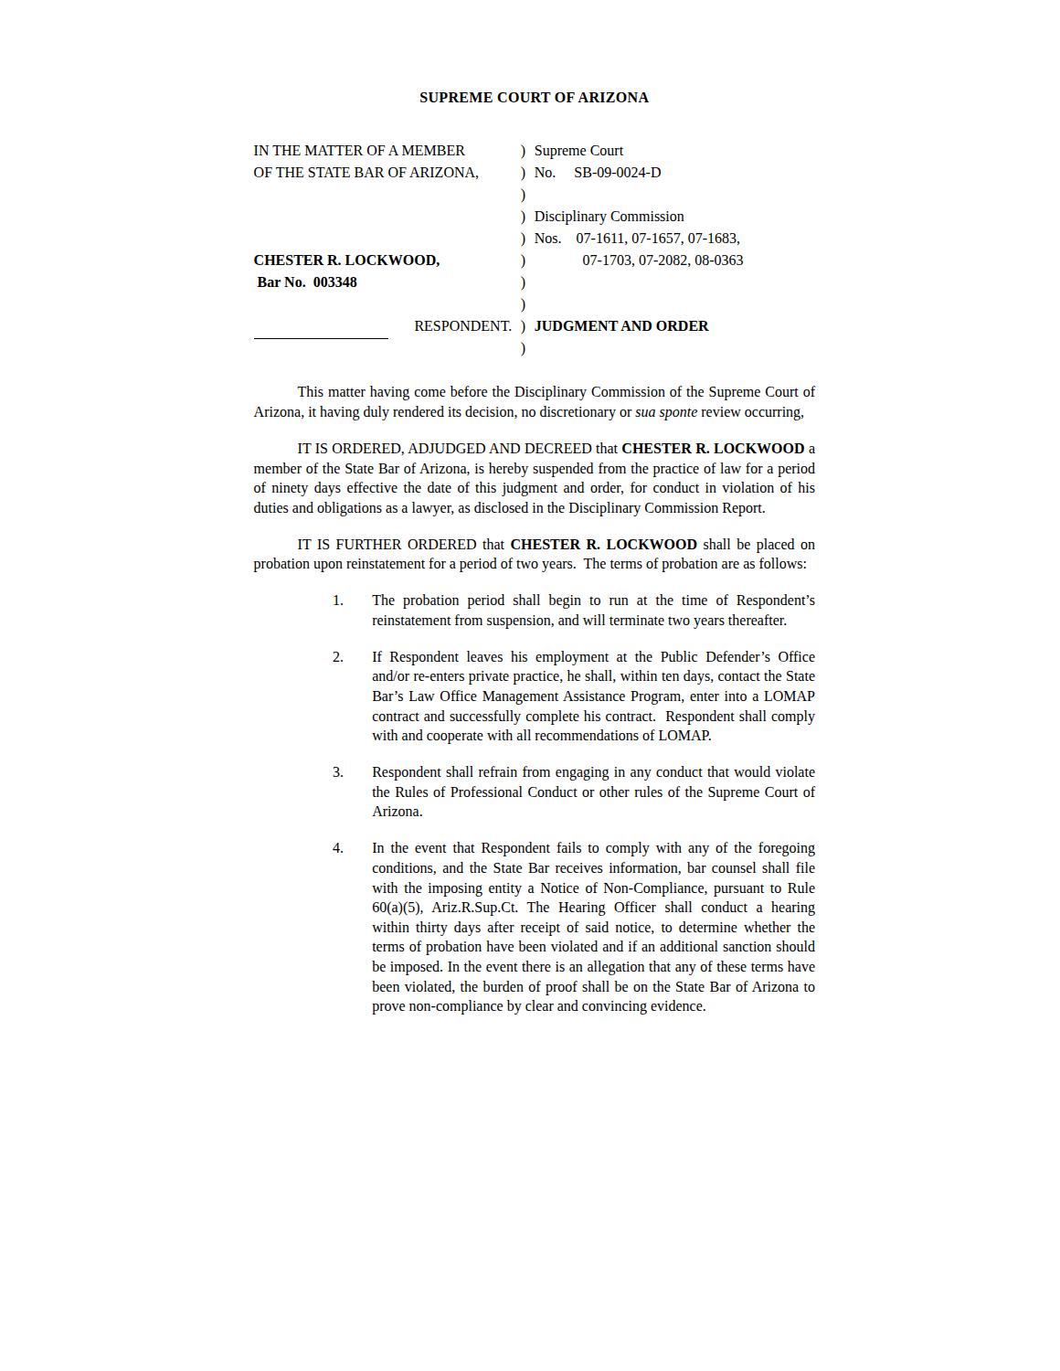SUPREME COURT OF ARIZONA
| IN THE MATTER OF A MEMBER | ) | Supreme Court |
| OF THE STATE BAR OF ARIZONA, | ) | No. SB-09-0024-D |
| | ) | |
| | ) | Disciplinary Commission |
| | ) | Nos. 07-1611, 07-1657, 07-1683, |
| CHESTER R. LOCKWOOD, | ) | 07-1703, 07-2082, 08-0363 |
| Bar No. 003348 | ) | |
| | ) | |
| RESPONDENT. | ) | JUDGMENT AND ORDER |
| | ) | |
This matter having come before the Disciplinary Commission of the Supreme Court of Arizona, it having duly rendered its decision, no discretionary or sua sponte review occurring,
IT IS ORDERED, ADJUDGED AND DECREED that CHESTER R. LOCKWOOD a member of the State Bar of Arizona, is hereby suspended from the practice of law for a period of ninety days effective the date of this judgment and order, for conduct in violation of his duties and obligations as a lawyer, as disclosed in the Disciplinary Commission Report.
IT IS FURTHER ORDERED that CHESTER R. LOCKWOOD shall be placed on probation upon reinstatement for a period of two years. The terms of probation are as follows:
1. The probation period shall begin to run at the time of Respondent’s reinstatement from suspension, and will terminate two years thereafter.
2. If Respondent leaves his employment at the Public Defender’s Office and/or re-enters private practice, he shall, within ten days, contact the State Bar’s Law Office Management Assistance Program, enter into a LOMAP contract and successfully complete his contract. Respondent shall comply with and cooperate with all recommendations of LOMAP.
3. Respondent shall refrain from engaging in any conduct that would violate the Rules of Professional Conduct or other rules of the Supreme Court of Arizona.
4. In the event that Respondent fails to comply with any of the foregoing conditions, and the State Bar receives information, bar counsel shall file with the imposing entity a Notice of Non-Compliance, pursuant to Rule 60(a)(5), Ariz.R.Sup.Ct. The Hearing Officer shall conduct a hearing within thirty days after receipt of said notice, to determine whether the terms of probation have been violated and if an additional sanction should be imposed. In the event there is an allegation that any of these terms have been violated, the burden of proof shall be on the State Bar of Arizona to prove non-compliance by clear and convincing evidence.